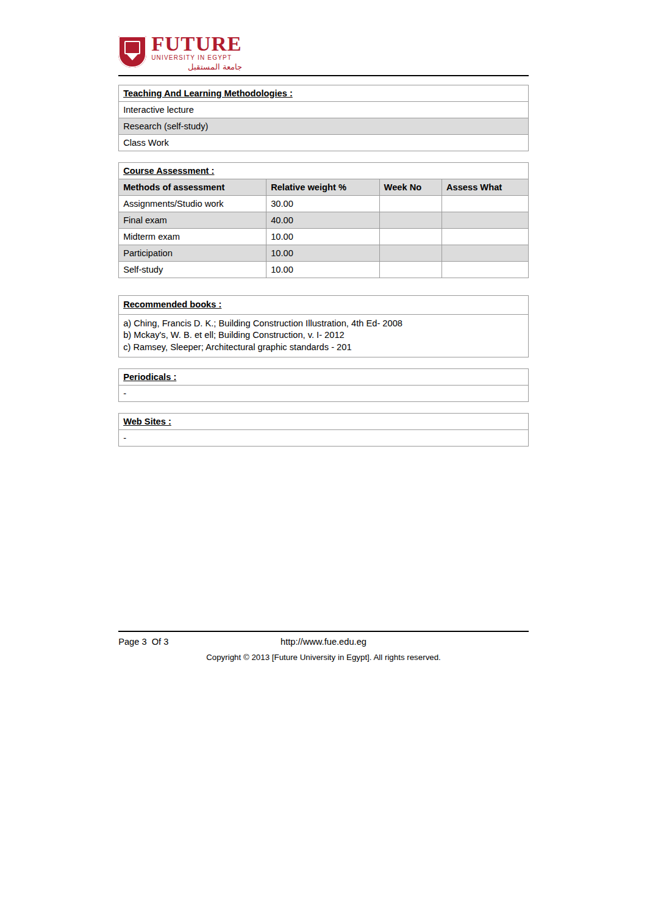FUTURE
UNIVERSITY IN EGYPT
جامعة المستقبل
| Teaching And Learning Methodologies : |
| Interactive lecture |
| Research (self-study) |
| Class Work |
| Course Assessment : |
| Methods of assessment | Relative weight % | Week No | Assess What |
| Assignments/Studio work | 30.00 | | |
| Final exam | 40.00 | | |
| Midterm exam | 10.00 | | |
| Participation | 10.00 | | |
| Self-study | 10.00 | | |
| Recommended books : |
| a) Ching, Francis D. K.; Building Construction Illustration, 4th Ed- 2008 b) Mckay's, W. B. et ell; Building Construction, v. I- 2012 c) Ramsey, Sleeper; Architectural graphic standards - 201 |
| Periodicals : |
| - |
| Web Sites : |
| - |
Page 3 Of 3
http://www.fue.edu.eg
Copyright © 2013 [Future University in Egypt]. All rights reserved.